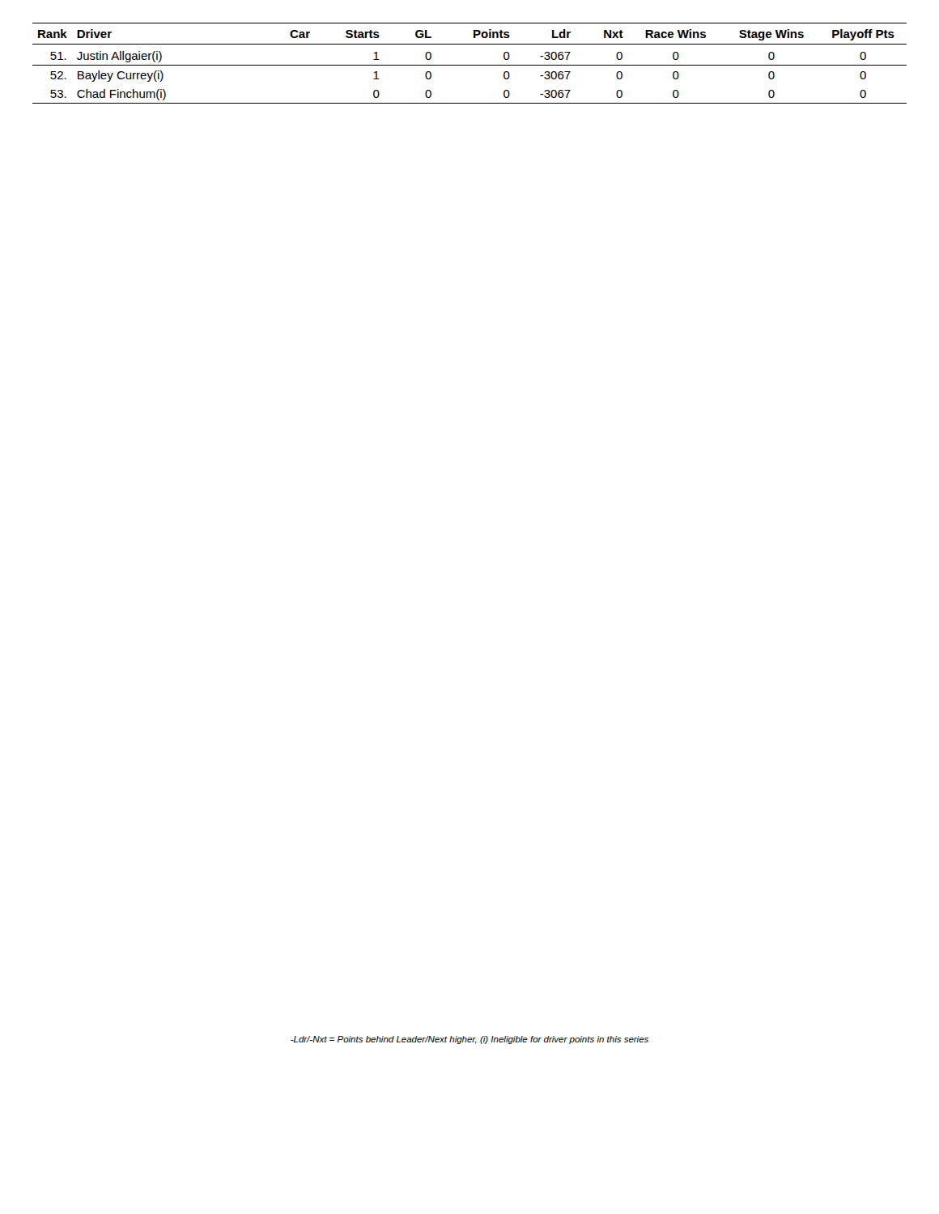| Rank | Driver | Car | Starts | GL | Points | Ldr | Nxt | Race Wins | Stage Wins | Playoff Pts |
| --- | --- | --- | --- | --- | --- | --- | --- | --- | --- | --- |
| 51. | Justin Allgaier(i) | | 1 | 0 | 0 | -3067 | 0 | 0 | 0 | 0 |
| 52. | Bayley Currey(i) | | 1 | 0 | 0 | -3067 | 0 | 0 | 0 | 0 |
| 53. | Chad Finchum(i) | | 0 | 0 | 0 | -3067 | 0 | 0 | 0 | 0 |
-Ldr/-Nxt = Points behind Leader/Next higher, (i) Ineligible for driver points in this series